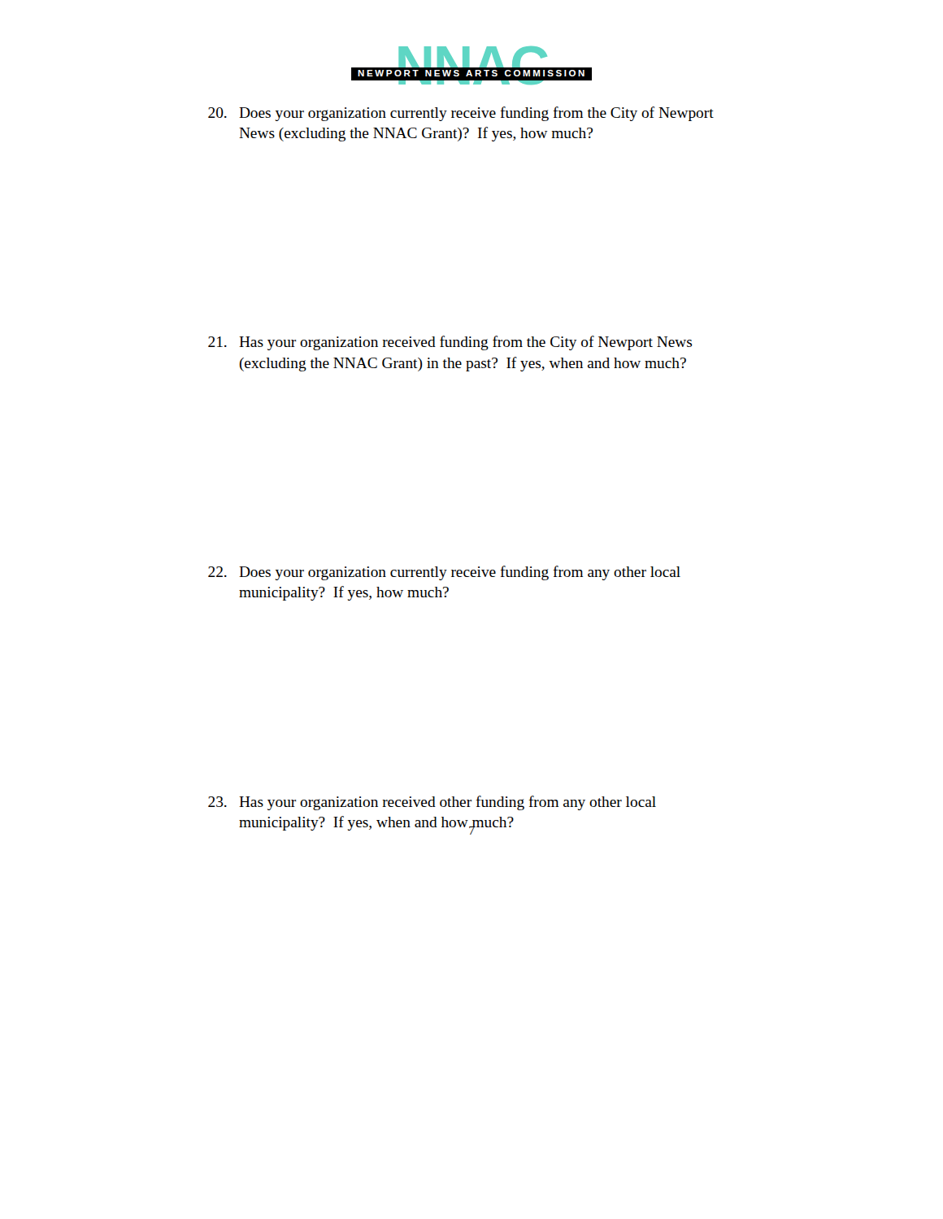NNAC NEWPORT NEWS ARTS COMMISSION
Does your organization currently receive funding from the City of Newport News (excluding the NNAC Grant)? If yes, how much?
Has your organization received funding from the City of Newport News (excluding the NNAC Grant) in the past? If yes, when and how much?
Does your organization currently receive funding from any other local municipality? If yes, how much?
Has your organization received other funding from any other local municipality? If yes, when and how much?
7